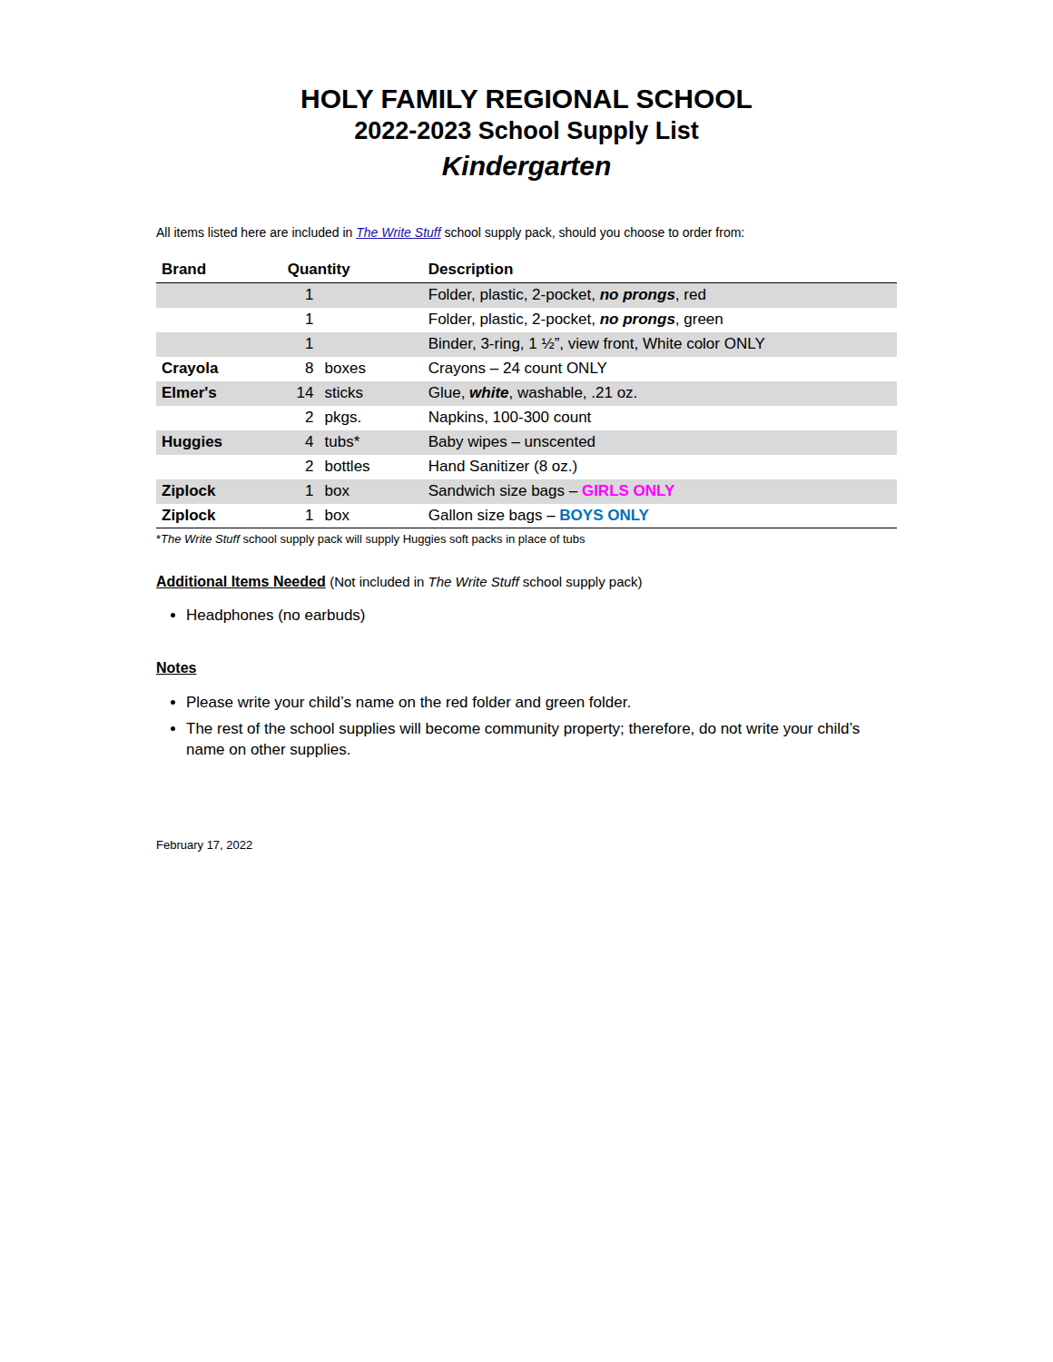HOLY FAMILY REGIONAL SCHOOL 2022-2023 School Supply List Kindergarten
All items listed here are included in The Write Stuff school supply pack, should you choose to order from:
| Brand | Quantity | Description |
| --- | --- | --- |
| | 1 | | Folder, plastic, 2-pocket, no prongs , red |
| | 1 | | Folder, plastic, 2-pocket, no prongs , green |
| | 1 | | Binder, 3-ring, 1 ½”, view front, White color ONLY |
| Crayola | 8 | boxes | Crayons – 24 count ONLY |
| Elmer's | 14 | sticks | Glue, white , washable, .21 oz. |
| | 2 | pkgs. | Napkins, 100-300 count |
| Huggies | 4 | tubs* | Baby wipes – unscented |
| | 2 | bottles | Hand Sanitizer (8 oz.) |
| Ziplock | 1 | box | Sandwich size bags – GIRLS ONLY |
| Ziplock | 1 | box | Gallon size bags – BOYS ONLY |
*The Write Stuff school supply pack will supply Huggies soft packs in place of tubs
Additional Items Needed (Not included in The Write Stuff school supply pack)
Headphones (no earbuds)
Notes
Please write your child’s name on the red folder and green folder.
The rest of the school supplies will become community property; therefore, do not write your child’s name on other supplies.
February 17, 2022